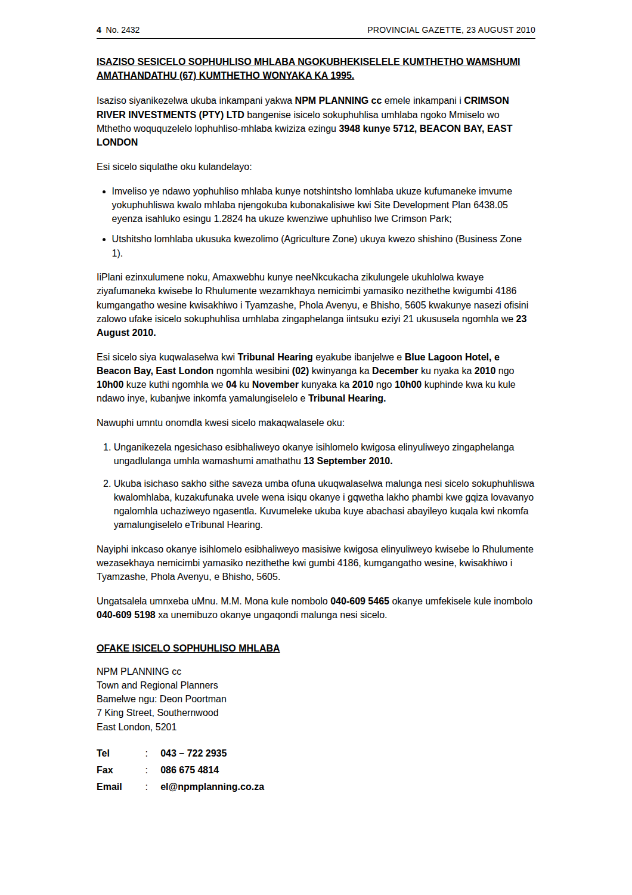4 No. 2432 PROVINCIAL GAZETTE, 23 AUGUST 2010
ISAZISO SESICELO SOPHUHLISO MHLABA NGOKUBHEKISELELE KUMTHETHO WAMSHUMI AMATHANDATHU (67) KUMTHETHO WONYAKA KA 1995.
Isaziso siyanikezelwa ukuba inkampani yakwa NPM PLANNING cc emele inkampani i CRIMSON RIVER INVESTMENTS (PTY) LTD bangenise isicelo sokuphuhlisa umhlaba ngoko Mmiselo wo Mthetho woququzelelo lophuhliso-mhlaba kwiziza ezingu 3948 kunye 5712, BEACON BAY, EAST LONDON
Esi sicelo siqulathe oku kulandelayo:
Imveliso ye ndawo yophuhliso mhlaba kunye notshintsho lomhlaba ukuze kufumaneke imvume yokuphuhliswa kwalo mhlaba njengokuba kubonakalisiwe kwi Site Development Plan 6438.05 eyenza isahluko esingu 1.2824 ha ukuze kwenziwe uphuhliso lwe Crimson Park;
Utshitsho lomhlaba ukusuka kwezolimo (Agriculture Zone) ukuya kwezo shishino (Business Zone 1).
IiPlani ezinxulumene noku, Amaxwebhu kunye neeNkcukacha zikulungele ukuhlolwa kwaye ziyafumaneka kwisebe lo Rhulumente wezamkhaya nemicimbi yamasiko nezithethe kwigumbi 4186 kumgangatho wesine kwisakhiwo i Tyamzashe, Phola Avenyu, e Bhisho, 5605 kwakunye nasezi ofisini zalowo ufake isicelo sokuphuhlisa umhlaba zingaphelanga iintsuku eziyi 21 ukususela ngomhla we 23 August 2010.
Esi sicelo siya kuqwalaselwa kwi Tribunal Hearing eyakube ibanjelwe e Blue Lagoon Hotel, e Beacon Bay, East London ngomhla wesibini (02) kwinyanga ka December ku nyaka ka 2010 ngo 10h00 kuze kuthi ngomhla we 04 ku November kunyaka ka 2010 ngo 10h00 kuphinde kwa ku kule ndawo inye, kubanjwe inkomfa yamalungiselelo e Tribunal Hearing.
Nawuphi umntu onomdla kwesi sicelo makaqwalasele oku:
Unganikezela ngesichaso esibhaliweyo okanye isihlomelo kwigosa elinyuliweyo zingaphelanga ungadlulanga umhla wamashumi amathathu 13 September 2010.
Ukuba isichaso sakho sithe saveza umba ofuna ukuqwalaselwa malunga nesi sicelo sokuphuhliswa kwalomhlaba, kuzakufunaka uvele wena isiqu okanye i gqwetha lakho phambi kwe gqiza lovavanyo ngalomhla uchaziweyo ngasentla. Kuvumeleke ukuba kuye abachasi abayileyo kuqala kwi nkomfa yamalungiselelo eTribunal Hearing.
Nayiphi inkcaso okanye isihlomelo esibhaliweyo masisiwe kwigosa elinyuliweyo kwisebe lo Rhulumente wezasekhaya nemicimbi yamasiko nezithethe kwi gumbi 4186, kumgangatho wesine, kwisakhiwo i Tyamzashe, Phola Avenyu, e Bhisho, 5605.
Ungatsalela umnxeba uMnu. M.M. Mona kule nombolo 040-609 5465 okanye umfekisele kule inombolo 040-609 5198 xa unemibuzo okanye ungaqondi malunga nesi sicelo.
OFAKE ISICELO SOPHUHLISO MHLABA
NPM PLANNING cc
Town and Regional Planners
Bamelwe ngu: Deon Poortman
7 King Street, Southernwood
East London, 5201
| Tel | : | 043 – 722 2935 |
| Fax | : | 086 675 4814 |
| Email | : | el@npmplanning.co.za |